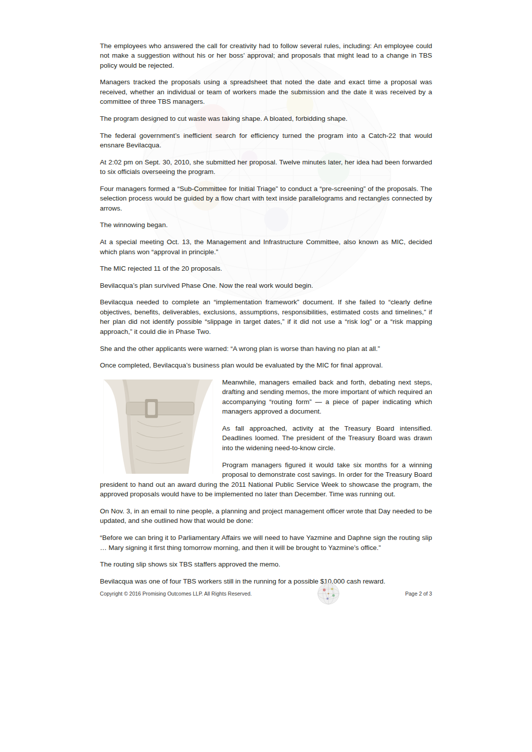The employees who answered the call for creativity had to follow several rules, including: An employee could not make a suggestion without his or her boss’ approval; and proposals that might lead to a change in TBS policy would be rejected.
Managers tracked the proposals using a spreadsheet that noted the date and exact time a proposal was received, whether an individual or team of workers made the submission and the date it was received by a committee of three TBS managers.
The program designed to cut waste was taking shape. A bloated, forbidding shape.
The federal government’s inefficient search for efficiency turned the program into a Catch-22 that would ensnare Bevilacqua.
At 2:02 pm on Sept. 30, 2010, she submitted her proposal. Twelve minutes later, her idea had been forwarded to six officials overseeing the program.
Four managers formed a “Sub-Committee for Initial Triage” to conduct a “pre-screening” of the proposals. The selection process would be guided by a flow chart with text inside parallelograms and rectangles connected by arrows.
The winnowing began.
At a special meeting Oct. 13, the Management and Infrastructure Committee, also known as MIC, decided which plans won “approval in principle.”
The MIC rejected 11 of the 20 proposals.
Bevilacqua’s plan survived Phase One. Now the real work would begin.
Bevilacqua needed to complete an “implementation framework” document. If she failed to “clearly define objectives, benefits, deliverables, exclusions, assumptions, responsibilities, estimated costs and timelines,” if her plan did not identify possible “slippage in target dates,” if it did not use a “risk log” or a “risk mapping approach,” it could die in Phase Two.
She and the other applicants were warned: “A wrong plan is worse than having no plan at all.”
Once completed, Bevilacqua’s business plan would be evaluated by the MIC for final approval.
Meanwhile, managers emailed back and forth, debating next steps, drafting and sending memos, the more important of which required an accompanying “routing form” — a piece of paper indicating which managers approved a document.
As fall approached, activity at the Treasury Board intensified. Deadlines loomed. The president of the Treasury Board was drawn into the widening need-to-know circle.
Program managers figured it would take six months for a winning proposal to demonstrate cost savings. In order for the Treasury Board president to hand out an award during the 2011 National Public Service Week to showcase the program, the approved proposals would have to be implemented no later than December. Time was running out.
On Nov. 3, in an email to nine people, a planning and project management officer wrote that Day needed to be updated, and she outlined how that would be done:
“Before we can bring it to Parliamentary Affairs we will need to have Yazmine and Daphne sign the routing slip … Mary signing it first thing tomorrow morning, and then it will be brought to Yazmine’s office.”
The routing slip shows six TBS staffers approved the memo.
Bevilacqua was one of four TBS workers still in the running for a possible $10,000 cash reward.
Copyright © 2016 Promising Outcomes LLP. All Rights Reserved.
Page 2 of 3